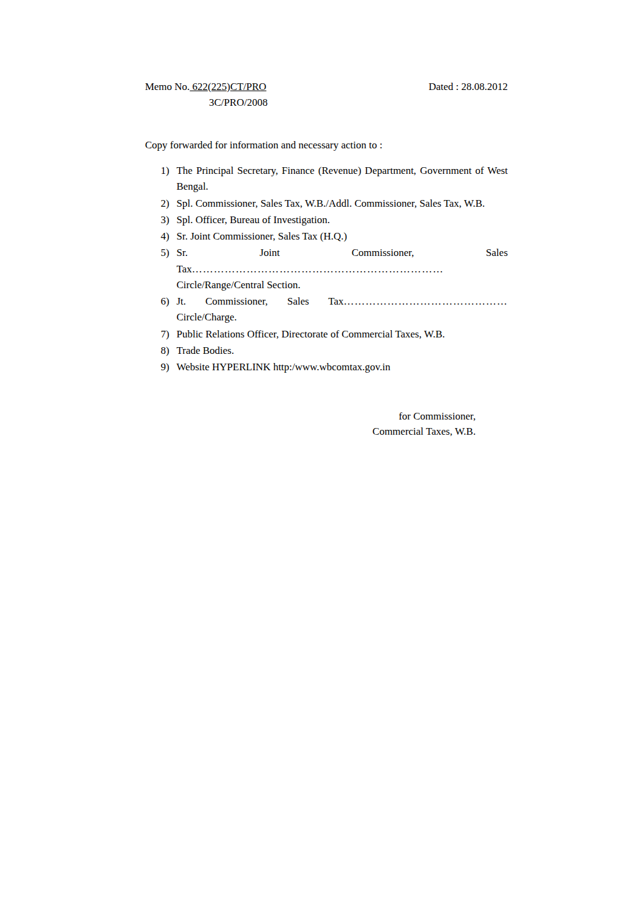Memo No. 622(225)CT/PRO
Dated : 28.08.2012
3C/PRO/2008
Copy forwarded for information and necessary action to :
The Principal Secretary, Finance (Revenue) Department, Government of West Bengal.
Spl. Commissioner, Sales Tax, W.B./Addl. Commissioner, Sales Tax, W.B.
Spl. Officer, Bureau of Investigation.
Sr. Joint Commissioner, Sales Tax (H.Q.)
Sr. Joint Commissioner, Sales Tax…………………………………………………………… Circle/Range/Central Section.
Jt. Commissioner, Sales Tax………………………………………Circle/Charge.
Public Relations Officer, Directorate of Commercial Taxes, W.B.
Trade Bodies.
Website HYPERLINK http:/www.wbcomtax.gov.in
for Commissioner,
Commercial Taxes, W.B.